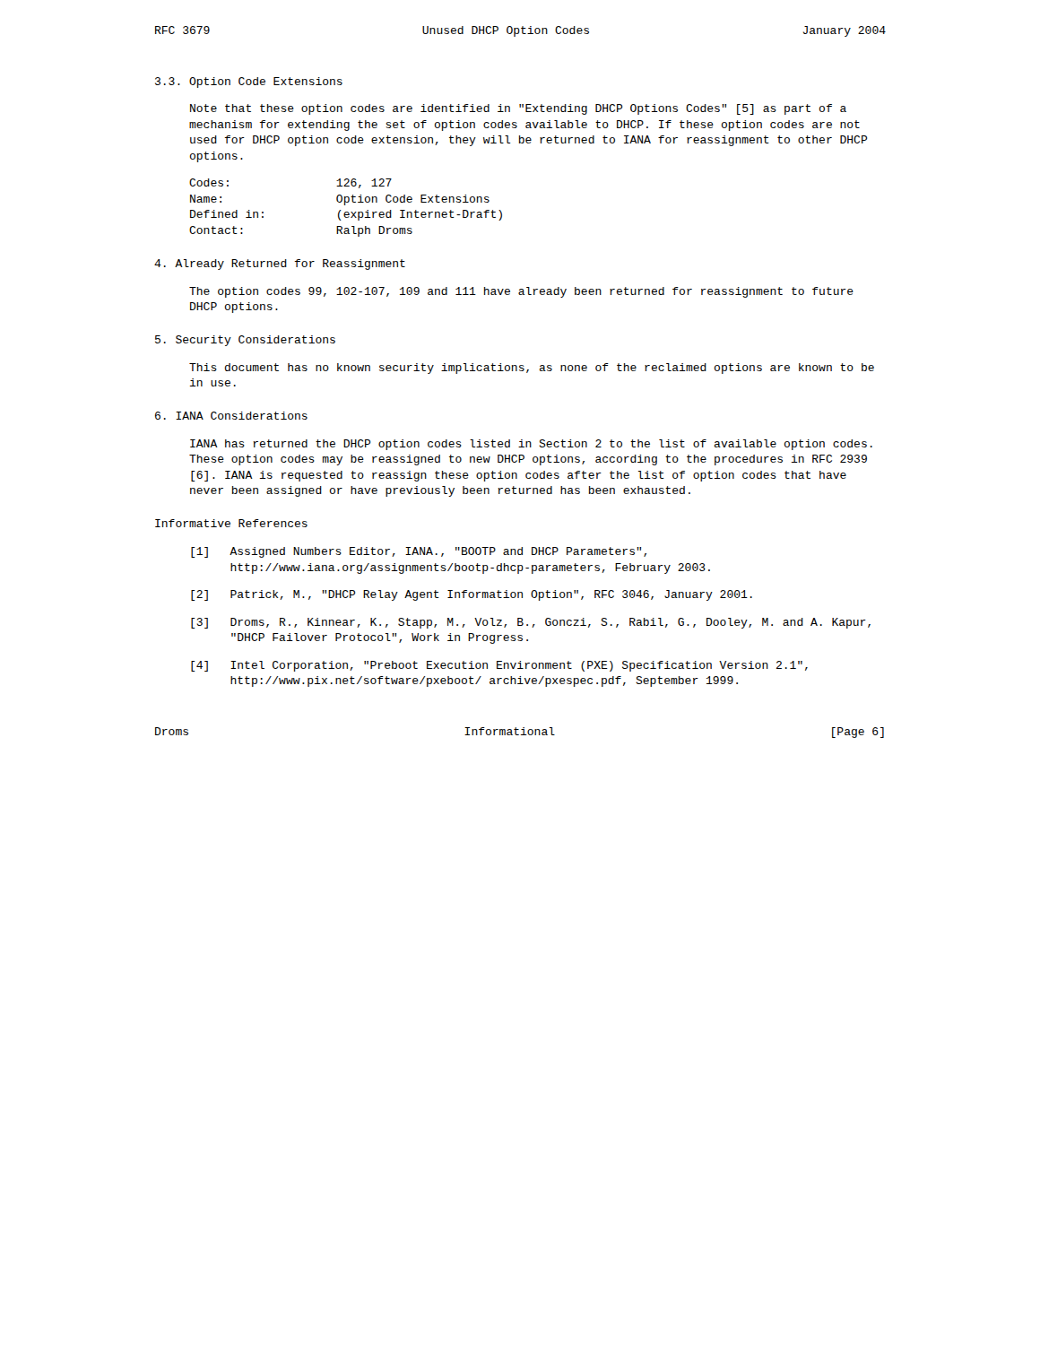RFC 3679 Unused DHCP Option Codes January 2004
3.3. Option Code Extensions
Note that these option codes are identified in "Extending DHCP Options Codes" [5] as part of a mechanism for extending the set of option codes available to DHCP. If these option codes are not used for DHCP option code extension, they will be returned to IANA for reassignment to other DHCP options.
Codes:               126, 127
Name:                Option Code Extensions
Defined in:          (expired Internet-Draft)
Contact:             Ralph Droms
4. Already Returned for Reassignment
The option codes 99, 102-107, 109 and 111 have already been returned for reassignment to future DHCP options.
5. Security Considerations
This document has no known security implications, as none of the reclaimed options are known to be in use.
6. IANA Considerations
IANA has returned the DHCP option codes listed in Section 2 to the list of available option codes. These option codes may be reassigned to new DHCP options, according to the procedures in RFC 2939 [6]. IANA is requested to reassign these option codes after the list of option codes that have never been assigned or have previously been returned has been exhausted.
Informative References
[1] Assigned Numbers Editor, IANA., "BOOTP and DHCP Parameters", http://www.iana.org/assignments/bootp-dhcp-parameters, February 2003.
[2] Patrick, M., "DHCP Relay Agent Information Option", RFC 3046, January 2001.
[3] Droms, R., Kinnear, K., Stapp, M., Volz, B., Gonczi, S., Rabil, G., Dooley, M. and A. Kapur, "DHCP Failover Protocol", Work in Progress.
[4] Intel Corporation, "Preboot Execution Environment (PXE) Specification Version 2.1", http://www.pix.net/software/pxeboot/ archive/pxespec.pdf, September 1999.
Droms Informational [Page 6]